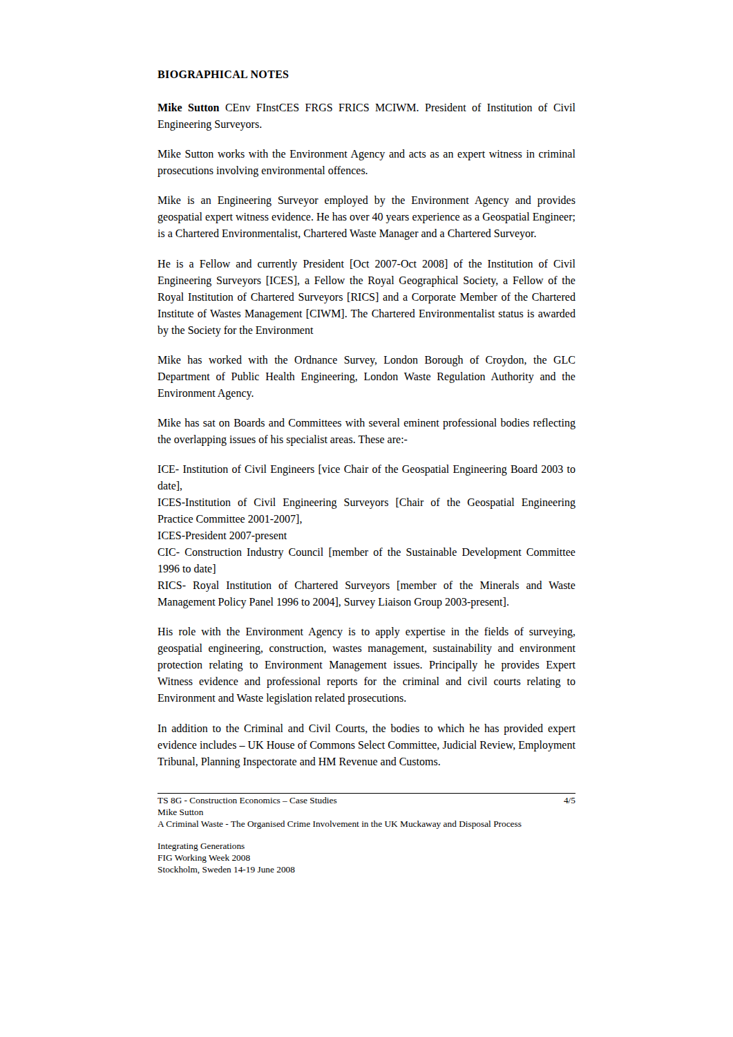BIOGRAPHICAL NOTES
Mike Sutton CEnv FInstCES FRGS FRICS MCIWM. President of Institution of Civil Engineering Surveyors.
Mike Sutton works with the Environment Agency and acts as an expert witness in criminal prosecutions involving environmental offences.
Mike is an Engineering Surveyor employed by the Environment Agency and provides geospatial expert witness evidence. He has over 40 years experience as a Geospatial Engineer; is a Chartered Environmentalist, Chartered Waste Manager and a Chartered Surveyor.
He is a Fellow and currently President [Oct 2007-Oct 2008] of the Institution of Civil Engineering Surveyors [ICES], a Fellow the Royal Geographical Society, a Fellow of the Royal Institution of Chartered Surveyors [RICS] and a Corporate Member of the Chartered Institute of Wastes Management [CIWM]. The Chartered Environmentalist status is awarded by the Society for the Environment
Mike has worked with the Ordnance Survey, London Borough of Croydon, the GLC Department of Public Health Engineering, London Waste Regulation Authority and the Environment Agency.
Mike has sat on Boards and Committees with several eminent professional bodies reflecting the overlapping issues of his specialist areas. These are:-
ICE- Institution of Civil Engineers [vice Chair of the Geospatial Engineering Board 2003 to date],
ICES-Institution of Civil Engineering Surveyors [Chair of the Geospatial Engineering Practice Committee 2001-2007],
ICES-President 2007-present
CIC- Construction Industry Council [member of the Sustainable Development Committee 1996 to date]
RICS- Royal Institution of Chartered Surveyors [member of the Minerals and Waste Management Policy Panel 1996 to 2004], Survey Liaison Group 2003-present].
His role with the Environment Agency is to apply expertise in the fields of surveying, geospatial engineering, construction, wastes management, sustainability and environment protection relating to Environment Management issues. Principally he provides Expert Witness evidence and professional reports for the criminal and civil courts relating to Environment and Waste legislation related prosecutions.
In addition to the Criminal and Civil Courts, the bodies to which he has provided expert evidence includes – UK House of Commons Select Committee, Judicial Review, Employment Tribunal, Planning Inspectorate and HM Revenue and Customs.
TS 8G - Construction Economics – Case Studies
Mike Sutton
A Criminal Waste - The Organised Crime Involvement in the UK Muckaway and Disposal Process
4/5
Integrating Generations
FIG Working Week 2008
Stockholm, Sweden 14-19 June 2008